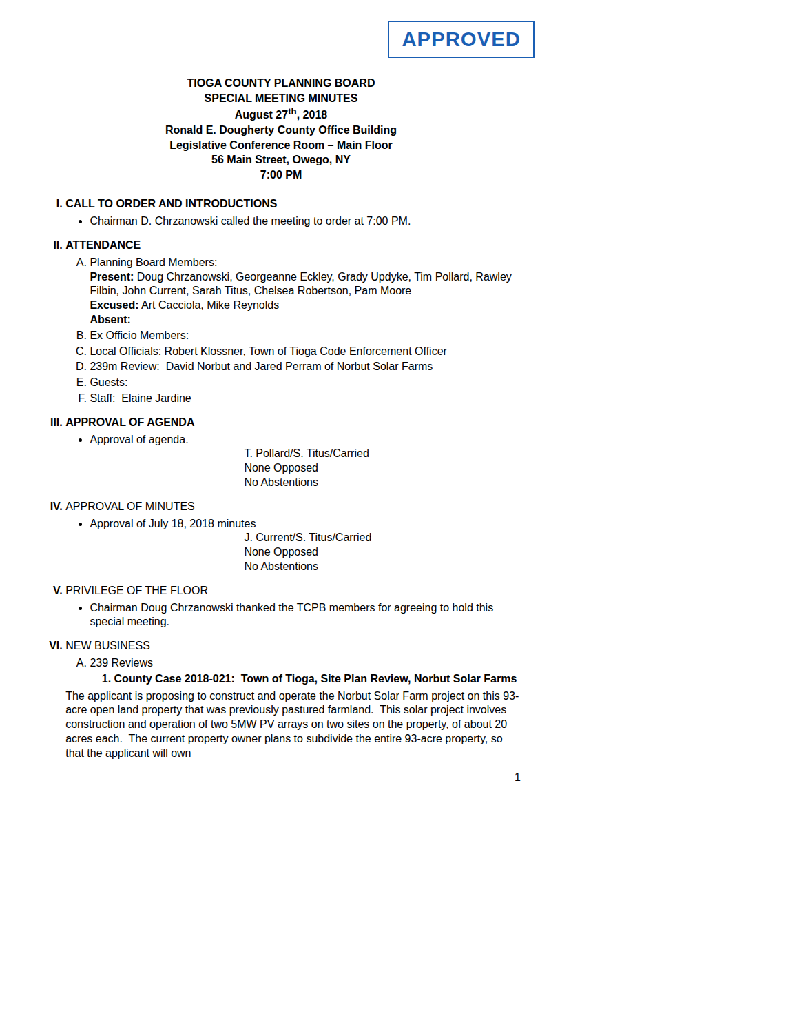APPROVED
TIOGA COUNTY PLANNING BOARD
SPECIAL MEETING MINUTES
August 27th, 2018
Ronald E. Dougherty County Office Building
Legislative Conference Room – Main Floor
56 Main Street, Owego, NY
7:00 PM
CALL TO ORDER AND INTRODUCTIONS
Chairman D. Chrzanowski called the meeting to order at 7:00 PM.
ATTENDANCE
Planning Board Members:
Present: Doug Chrzanowski, Georgeanne Eckley, Grady Updyke, Tim Pollard, Rawley Filbin, John Current, Sarah Titus, Chelsea Robertson, Pam Moore
Excused: Art Cacciola, Mike Reynolds
Absent:
Ex Officio Members:
Local Officials: Robert Klossner, Town of Tioga Code Enforcement Officer
239m Review: David Norbut and Jared Perram of Norbut Solar Farms
Guests:
Staff: Elaine Jardine
APPROVAL OF AGENDA
Approval of agenda.
T. Pollard/S. Titus/Carried
None Opposed
No Abstentions
APPROVAL OF MINUTES
Approval of July 18, 2018 minutes
J. Current/S. Titus/Carried
None Opposed
No Abstentions
PRIVILEGE OF THE FLOOR
Chairman Doug Chrzanowski thanked the TCPB members for agreeing to hold this special meeting.
NEW BUSINESS
239 Reviews
County Case 2018-021: Town of Tioga, Site Plan Review, Norbut Solar Farms
The applicant is proposing to construct and operate the Norbut Solar Farm project on this 93-acre open land property that was previously pastured farmland. This solar project involves construction and operation of two 5MW PV arrays on two sites on the property, of about 20 acres each. The current property owner plans to subdivide the entire 93-acre property, so that the applicant will own
1